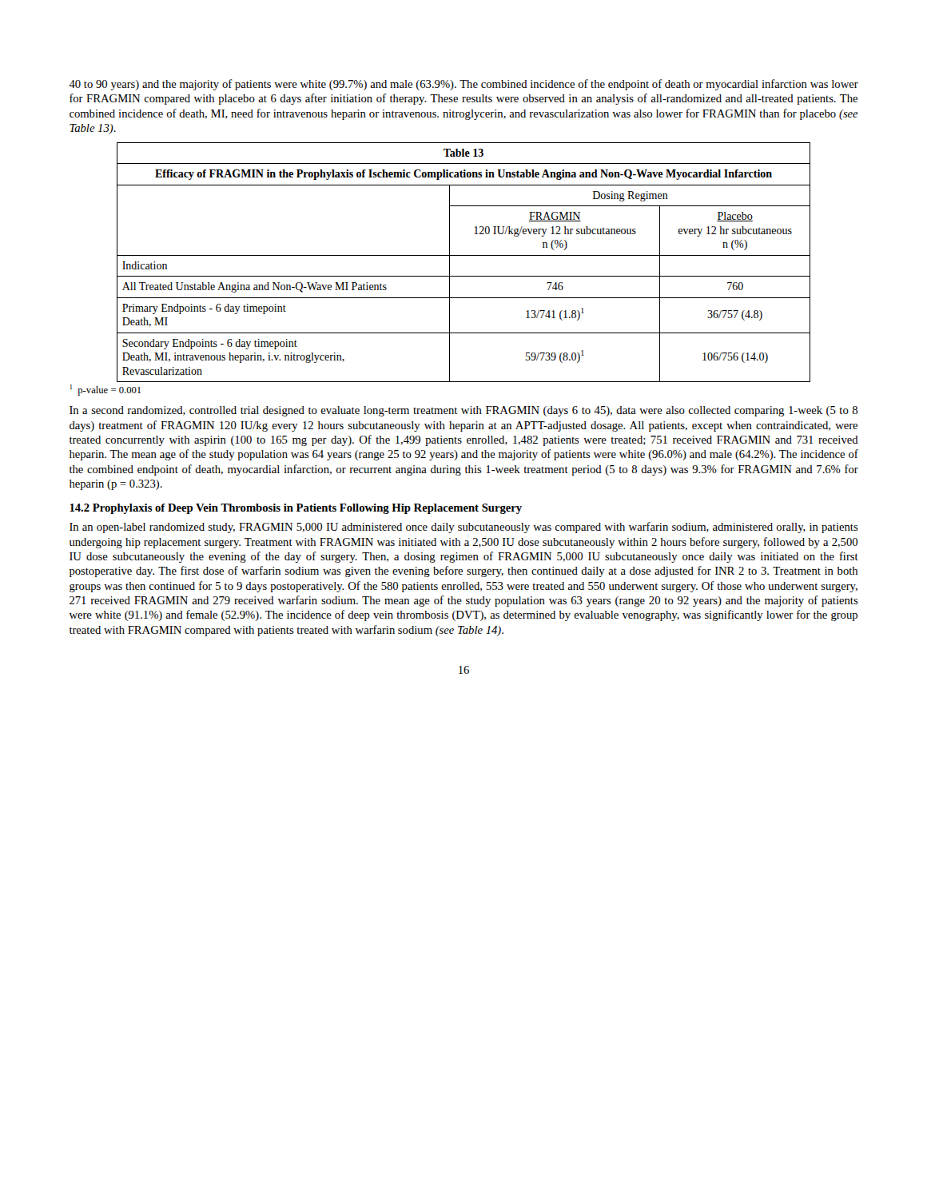40 to 90 years) and the majority of patients were white (99.7%) and male (63.9%). The combined incidence of the endpoint of death or myocardial infarction was lower for FRAGMIN compared with placebo at 6 days after initiation of therapy. These results were observed in an analysis of all-randomized and all-treated patients. The combined incidence of death, MI, need for intravenous heparin or intravenous. nitroglycerin, and revascularization was also lower for FRAGMIN than for placebo (see Table 13).
| Table 13 |
| Efficacy of FRAGMIN in the Prophylaxis of Ischemic Complications in Unstable Angina and Non-Q-Wave Myocardial Infarction |
| | Dosing Regimen |
| FRAGMIN 120 IU/kg/every 12 hr subcutaneous n (%) | Placebo every 12 hr subcutaneous n (%) |
| Indication | | |
| All Treated Unstable Angina and Non-Q-Wave MI Patients | 746 | 760 |
| Primary Endpoints - 6 day timepoint Death, MI | 13/741 (1.8) 1 | 36/757 (4.8) |
| Secondary Endpoints - 6 day timepoint Death, MI, intravenous heparin, i.v. nitroglycerin, Revascularization | 59/739 (8.0) 1 | 106/756 (14.0) |
1 p-value = 0.001
In a second randomized, controlled trial designed to evaluate long-term treatment with FRAGMIN (days 6 to 45), data were also collected comparing 1-week (5 to 8 days) treatment of FRAGMIN 120 IU/kg every 12 hours subcutaneously with heparin at an APTT-adjusted dosage. All patients, except when contraindicated, were treated concurrently with aspirin (100 to 165 mg per day). Of the 1,499 patients enrolled, 1,482 patients were treated; 751 received FRAGMIN and 731 received heparin. The mean age of the study population was 64 years (range 25 to 92 years) and the majority of patients were white (96.0%) and male (64.2%). The incidence of the combined endpoint of death, myocardial infarction, or recurrent angina during this 1-week treatment period (5 to 8 days) was 9.3% for FRAGMIN and 7.6% for heparin (p = 0.323).
14.2 Prophylaxis of Deep Vein Thrombosis in Patients Following Hip Replacement Surgery
In an open-label randomized study, FRAGMIN 5,000 IU administered once daily subcutaneously was compared with warfarin sodium, administered orally, in patients undergoing hip replacement surgery. Treatment with FRAGMIN was initiated with a 2,500 IU dose subcutaneously within 2 hours before surgery, followed by a 2,500 IU dose subcutaneously the evening of the day of surgery. Then, a dosing regimen of FRAGMIN 5,000 IU subcutaneously once daily was initiated on the first postoperative day. The first dose of warfarin sodium was given the evening before surgery, then continued daily at a dose adjusted for INR 2 to 3. Treatment in both groups was then continued for 5 to 9 days postoperatively. Of the 580 patients enrolled, 553 were treated and 550 underwent surgery. Of those who underwent surgery, 271 received FRAGMIN and 279 received warfarin sodium. The mean age of the study population was 63 years (range 20 to 92 years) and the majority of patients were white (91.1%) and female (52.9%). The incidence of deep vein thrombosis (DVT), as determined by evaluable venography, was significantly lower for the group treated with FRAGMIN compared with patients treated with warfarin sodium (see Table 14).
16